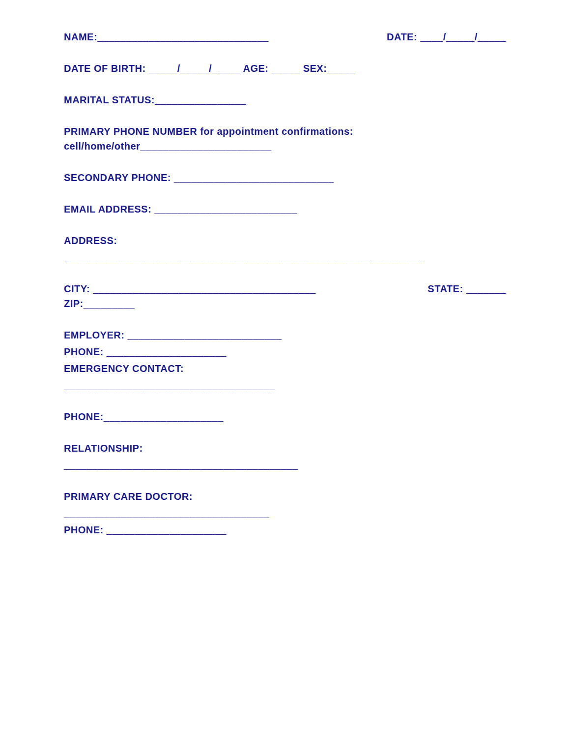NAME:______________________________DATE: ____/_____/_____
DATE OF BIRTH: _____/_____/_____ AGE: _____ SEX:_____
MARITAL STATUS:________________
PRIMARY PHONE NUMBER for appointment confirmations:
cell/home/other_______________________
SECONDARY PHONE: ____________________________
EMAIL ADDRESS: _________________________
ADDRESS:
_______________________________________________________________
CITY: _______________________________________STATE: _______ ZIP:_________
EMPLOYER: ___________________________
PHONE: _____________________
EMERGENCY CONTACT:
_____________________________________
PHONE:_____________________
RELATIONSHIP:
_________________________________________
PRIMARY CARE DOCTOR:
____________________________________
PHONE: _____________________